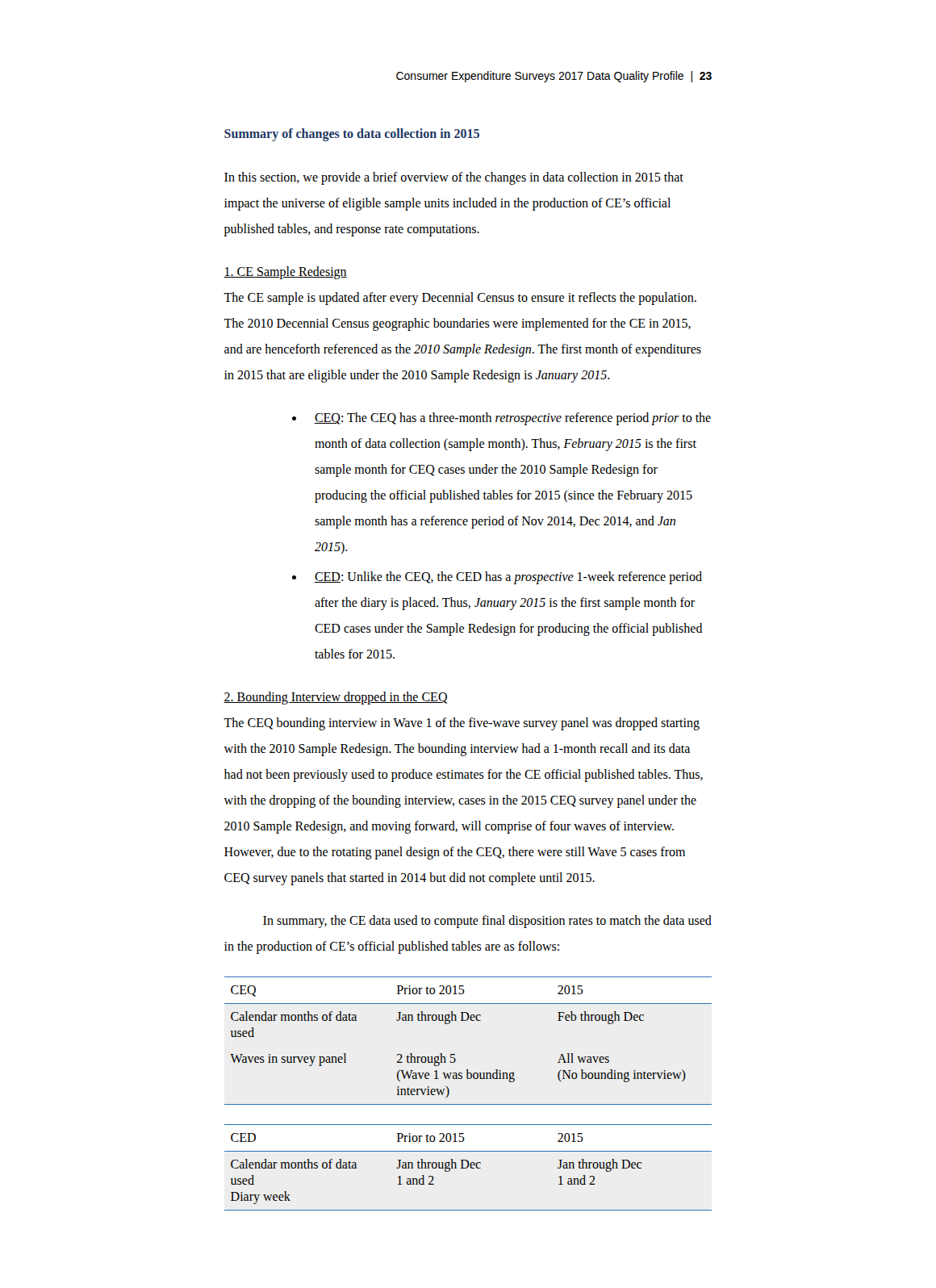Consumer Expenditure Surveys 2017 Data Quality Profile | 23
Summary of changes to data collection in 2015
In this section, we provide a brief overview of the changes in data collection in 2015 that impact the universe of eligible sample units included in the production of CE’s official published tables, and response rate computations.
1. CE Sample Redesign
The CE sample is updated after every Decennial Census to ensure it reflects the population. The 2010 Decennial Census geographic boundaries were implemented for the CE in 2015, and are henceforth referenced as the 2010 Sample Redesign. The first month of expenditures in 2015 that are eligible under the 2010 Sample Redesign is January 2015.
CEQ: The CEQ has a three-month retrospective reference period prior to the month of data collection (sample month). Thus, February 2015 is the first sample month for CEQ cases under the 2010 Sample Redesign for producing the official published tables for 2015 (since the February 2015 sample month has a reference period of Nov 2014, Dec 2014, and Jan 2015).
CED: Unlike the CEQ, the CED has a prospective 1-week reference period after the diary is placed. Thus, January 2015 is the first sample month for CED cases under the Sample Redesign for producing the official published tables for 2015.
2. Bounding Interview dropped in the CEQ
The CEQ bounding interview in Wave 1 of the five-wave survey panel was dropped starting with the 2010 Sample Redesign. The bounding interview had a 1-month recall and its data had not been previously used to produce estimates for the CE official published tables. Thus, with the dropping of the bounding interview, cases in the 2015 CEQ survey panel under the 2010 Sample Redesign, and moving forward, will comprise of four waves of interview. However, due to the rotating panel design of the CEQ, there were still Wave 5 cases from CEQ survey panels that started in 2014 but did not complete until 2015.
In summary, the CE data used to compute final disposition rates to match the data used in the production of CE’s official published tables are as follows:
| CEQ | Prior to 2015 | 2015 |
| Calendar months of data used | Jan through Dec | Feb through Dec |
| Waves in survey panel | 2 through 5 (Wave 1 was bounding interview) | All waves (No bounding interview) |
| CED | Prior to 2015 | 2015 |
| Calendar months of data used Diary week | Jan through Dec 1 and 2 | Jan through Dec 1 and 2 |